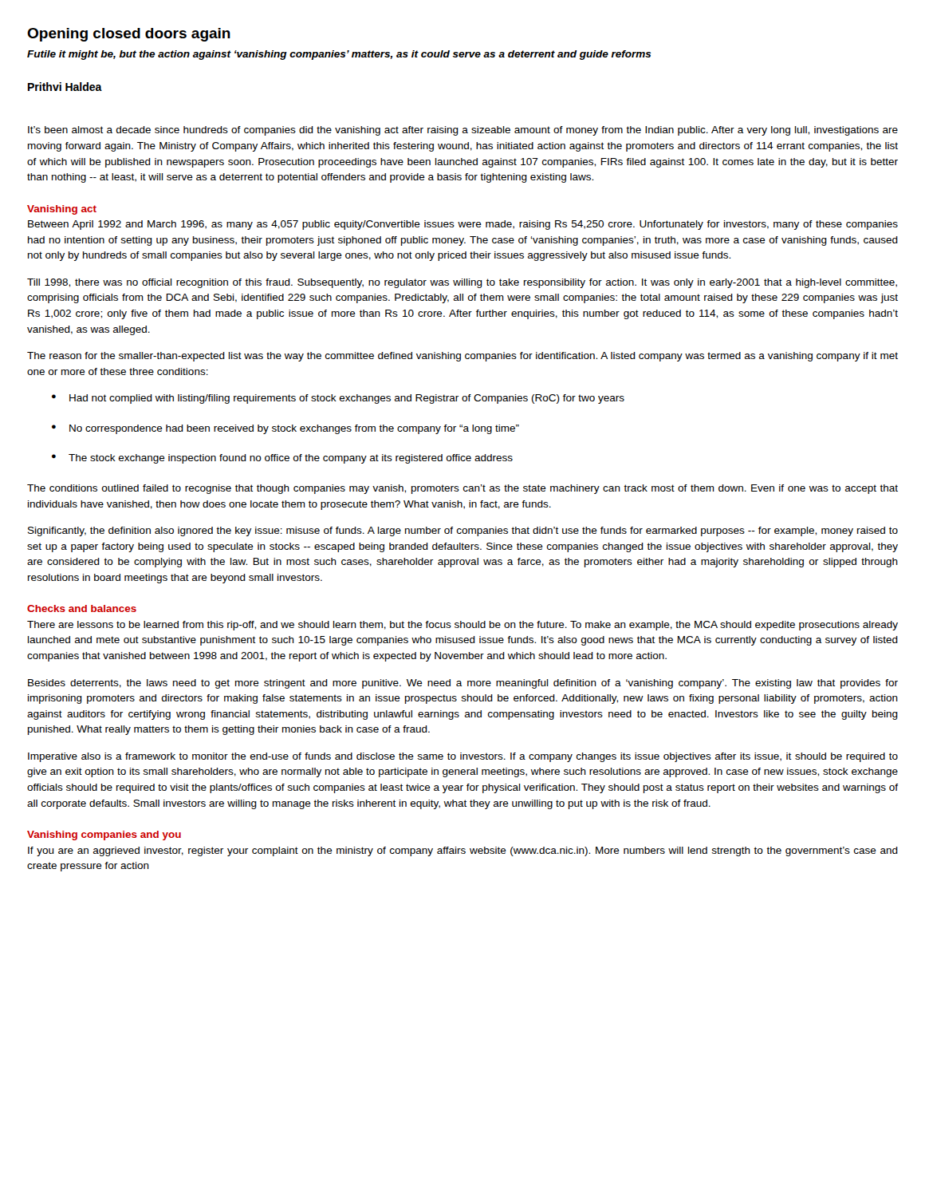Opening closed doors again
Futile it might be, but the action against ‘vanishing companies’ matters, as it could serve as a deterrent and guide reforms
Prithvi Haldea
It’s been almost a decade since hundreds of companies did the vanishing act after raising a sizeable amount of money from the Indian public. After a very long lull, investigations are moving forward again. The Ministry of Company Affairs, which inherited this festering wound, has initiated action against the promoters and directors of 114 errant companies, the list of which will be published in newspapers soon. Prosecution proceedings have been launched against 107 companies, FIRs filed against 100. It comes late in the day, but it is better than nothing -- at least, it will serve as a deterrent to potential offenders and provide a basis for tightening existing laws.
Vanishing act
Between April 1992 and March 1996, as many as 4,057 public equity/Convertible issues were made, raising Rs 54,250 crore. Unfortunately for investors, many of these companies had no intention of setting up any business, their promoters just siphoned off public money. The case of ‘vanishing companies’, in truth, was more a case of vanishing funds, caused not only by hundreds of small companies but also by several large ones, who not only priced their issues aggressively but also misused issue funds.
Till 1998, there was no official recognition of this fraud. Subsequently, no regulator was willing to take responsibility for action. It was only in early-2001 that a high-level committee, comprising officials from the DCA and Sebi, identified 229 such companies. Predictably, all of them were small companies: the total amount raised by these 229 companies was just Rs 1,002 crore; only five of them had made a public issue of more than Rs 10 crore. After further enquiries, this number got reduced to 114, as some of these companies hadn’t vanished, as was alleged.
The reason for the smaller-than-expected list was the way the committee defined vanishing companies for identification. A listed company was termed as a vanishing company if it met one or more of these three conditions:
Had not complied with listing/filing requirements of stock exchanges and Registrar of Companies (RoC) for two years
No correspondence had been received by stock exchanges from the company for “a long time”
The stock exchange inspection found no office of the company at its registered office address
The conditions outlined failed to recognise that though companies may vanish, promoters can’t as the state machinery can track most of them down. Even if one was to accept that individuals have vanished, then how does one locate them to prosecute them? What vanish, in fact, are funds.
Significantly, the definition also ignored the key issue: misuse of funds. A large number of companies that didn’t use the funds for earmarked purposes -- for example, money raised to set up a paper factory being used to speculate in stocks -- escaped being branded defaulters. Since these companies changed the issue objectives with shareholder approval, they are considered to be complying with the law. But in most such cases, shareholder approval was a farce, as the promoters either had a majority shareholding or slipped through resolutions in board meetings that are beyond small investors.
Checks and balances
There are lessons to be learned from this rip-off, and we should learn them, but the focus should be on the future. To make an example, the MCA should expedite prosecutions already launched and mete out substantive punishment to such 10-15 large companies who misused issue funds. It’s also good news that the MCA is currently conducting a survey of listed companies that vanished between 1998 and 2001, the report of which is expected by November and which should lead to more action.
Besides deterrents, the laws need to get more stringent and more punitive. We need a more meaningful definition of a ‘vanishing company’. The existing law that provides for imprisoning promoters and directors for making false statements in an issue prospectus should be enforced. Additionally, new laws on fixing personal liability of promoters, action against auditors for certifying wrong financial statements, distributing unlawful earnings and compensating investors need to be enacted. Investors like to see the guilty being punished. What really matters to them is getting their monies back in case of a fraud.
Imperative also is a framework to monitor the end-use of funds and disclose the same to investors. If a company changes its issue objectives after its issue, it should be required to give an exit option to its small shareholders, who are normally not able to participate in general meetings, where such resolutions are approved. In case of new issues, stock exchange officials should be required to visit the plants/offices of such companies at least twice a year for physical verification. They should post a status report on their websites and warnings of all corporate defaults. Small investors are willing to manage the risks inherent in equity, what they are unwilling to put up with is the risk of fraud.
Vanishing companies and you
If you are an aggrieved investor, register your complaint on the ministry of company affairs website (www.dca.nic.in). More numbers will lend strength to the government’s case and create pressure for action